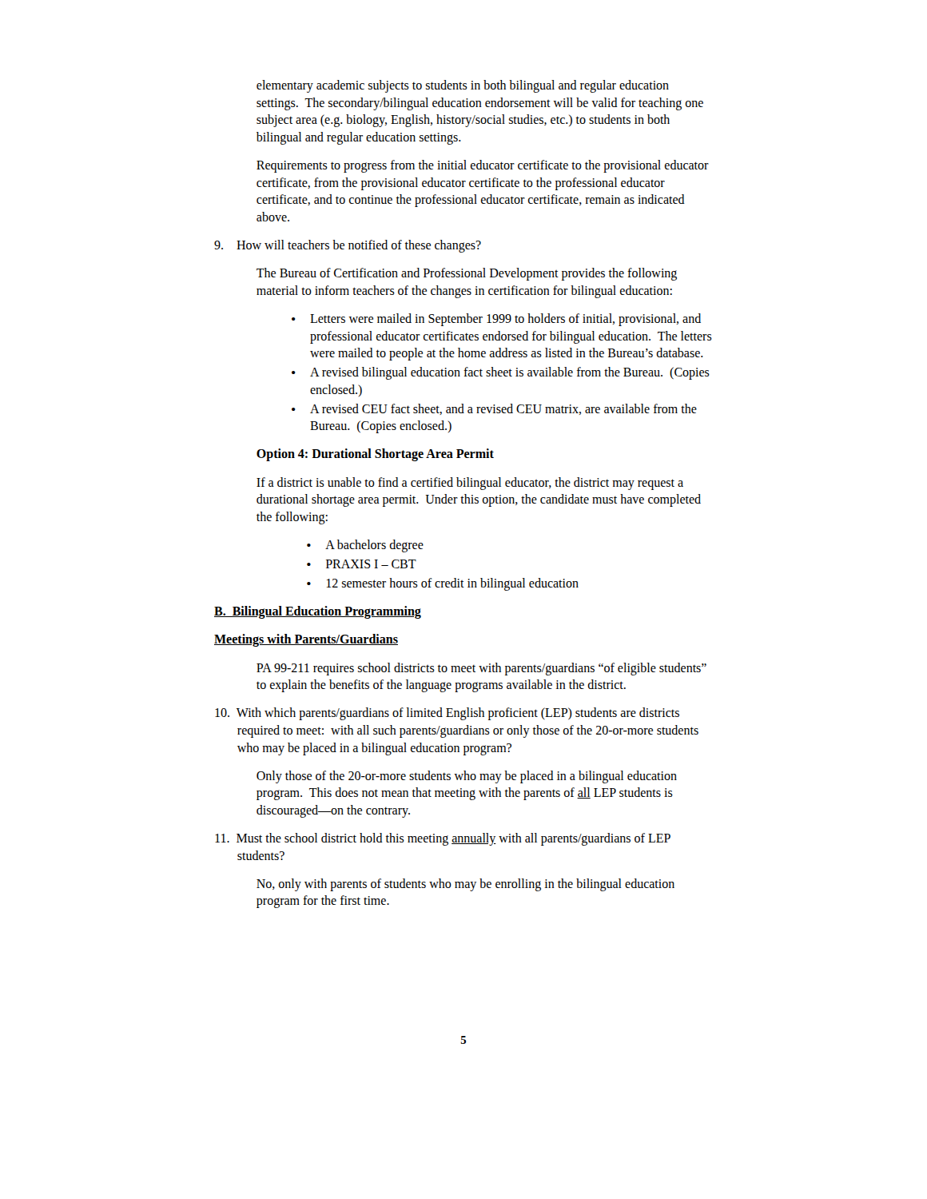elementary academic subjects to students in both bilingual and regular education settings. The secondary/bilingual education endorsement will be valid for teaching one subject area (e.g. biology, English, history/social studies, etc.) to students in both bilingual and regular education settings.
Requirements to progress from the initial educator certificate to the provisional educator certificate, from the provisional educator certificate to the professional educator certificate, and to continue the professional educator certificate, remain as indicated above.
9. How will teachers be notified of these changes?
The Bureau of Certification and Professional Development provides the following material to inform teachers of the changes in certification for bilingual education:
Letters were mailed in September 1999 to holders of initial, provisional, and professional educator certificates endorsed for bilingual education. The letters were mailed to people at the home address as listed in the Bureau’s database.
A revised bilingual education fact sheet is available from the Bureau. (Copies enclosed.)
A revised CEU fact sheet, and a revised CEU matrix, are available from the Bureau. (Copies enclosed.)
Option 4: Durational Shortage Area Permit
If a district is unable to find a certified bilingual educator, the district may request a durational shortage area permit. Under this option, the candidate must have completed the following:
A bachelors degree
PRAXIS I – CBT
12 semester hours of credit in bilingual education
B. Bilingual Education Programming
Meetings with Parents/Guardians
PA 99-211 requires school districts to meet with parents/guardians “of eligible students” to explain the benefits of the language programs available in the district.
10. With which parents/guardians of limited English proficient (LEP) students are districts required to meet: with all such parents/guardians or only those of the 20-or-more students who may be placed in a bilingual education program?
Only those of the 20-or-more students who may be placed in a bilingual education program. This does not mean that meeting with the parents of all LEP students is discouraged—on the contrary.
11. Must the school district hold this meeting annually with all parents/guardians of LEP students?
No, only with parents of students who may be enrolling in the bilingual education program for the first time.
5